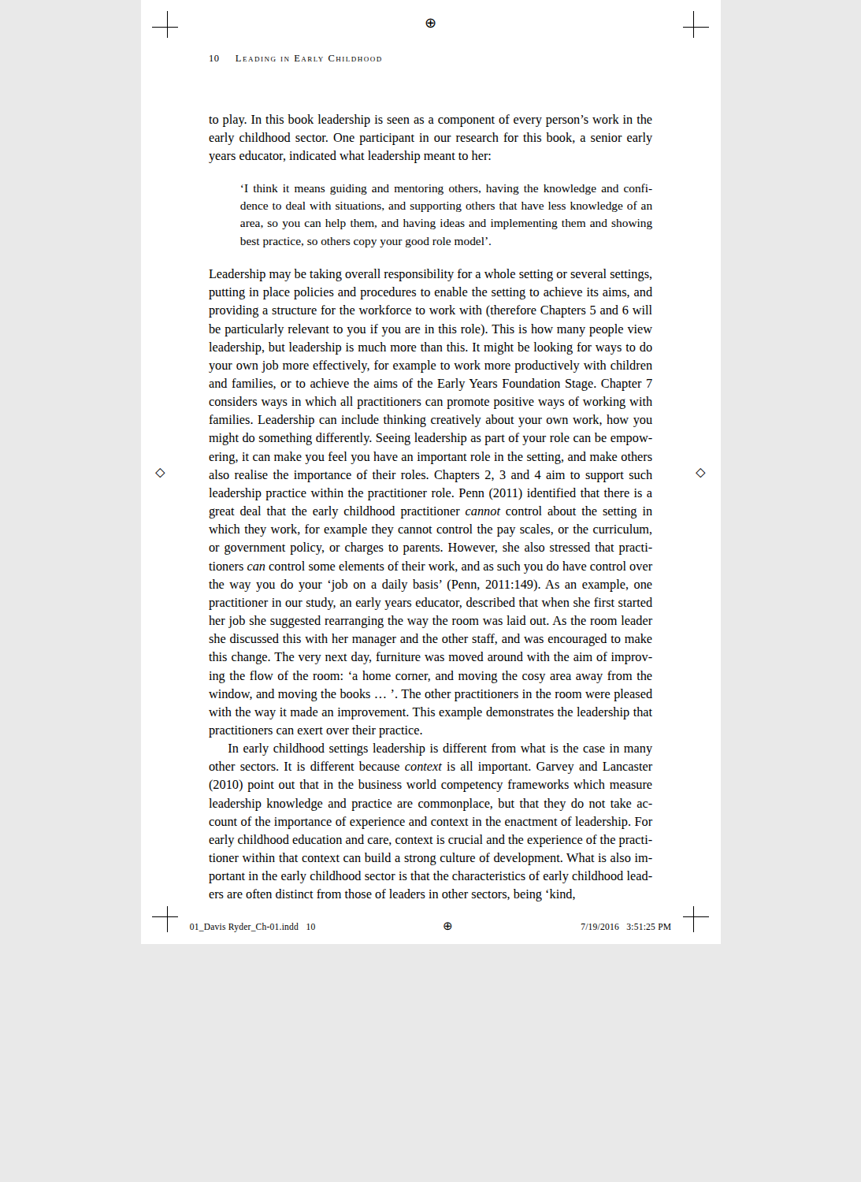⊕ ⬦ ⬦
10 Leading in Early Childhood
to play. In this book leadership is seen as a component of every person’s work in the early childhood sector. One participant in our research for this book, a senior early years educator, indicated what leadership meant to her:
‘I think it means guiding and mentoring others, having the knowledge and confidence to deal with situations, and supporting others that have less knowledge of an area, so you can help them, and having ideas and implementing them and showing best practice, so others copy your good role model’.
Leadership may be taking overall responsibility for a whole setting or several settings, putting in place policies and procedures to enable the setting to achieve its aims, and providing a structure for the workforce to work with (therefore Chapters 5 and 6 will be particularly relevant to you if you are in this role). This is how many people view leadership, but leadership is much more than this. It might be looking for ways to do your own job more effectively, for example to work more productively with children and families, or to achieve the aims of the Early Years Foundation Stage. Chapter 7 considers ways in which all practitioners can promote positive ways of working with families. Leadership can include thinking creatively about your own work, how you might do something differently. Seeing leadership as part of your role can be empowering, it can make you feel you have an important role in the setting, and make others also realise the importance of their roles. Chapters 2, 3 and 4 aim to support such leadership practice within the practitioner role. Penn (2011) identified that there is a great deal that the early childhood practitioner cannot control about the setting in which they work, for example they cannot control the pay scales, or the curriculum, or government policy, or charges to parents. However, she also stressed that practitioners can control some elements of their work, and as such you do have control over the way you do your ‘job on a daily basis’ (Penn, 2011:149). As an example, one practitioner in our study, an early years educator, described that when she first started her job she suggested rearranging the way the room was laid out. As the room leader she discussed this with her manager and the other staff, and was encouraged to make this change. The very next day, furniture was moved around with the aim of improving the flow of the room: ‘a home corner, and moving the cosy area away from the window, and moving the books … ’. The other practitioners in the room were pleased with the way it made an improvement. This example demonstrates the leadership that practitioners can exert over their practice.
In early childhood settings leadership is different from what is the case in many other sectors. It is different because context is all important. Garvey and Lancaster (2010) point out that in the business world competency frameworks which measure leadership knowledge and practice are commonplace, but that they do not take account of the importance of experience and context in the enactment of leadership. For early childhood education and care, context is crucial and the experience of the practitioner within that context can build a strong culture of development. What is also important in the early childhood sector is that the characteristics of early childhood leaders are often distinct from those of leaders in other sectors, being ‘kind,
01_Davis Ryder_Ch-01.indd 10 ⊕ 7/19/2016 3:51:25 PM